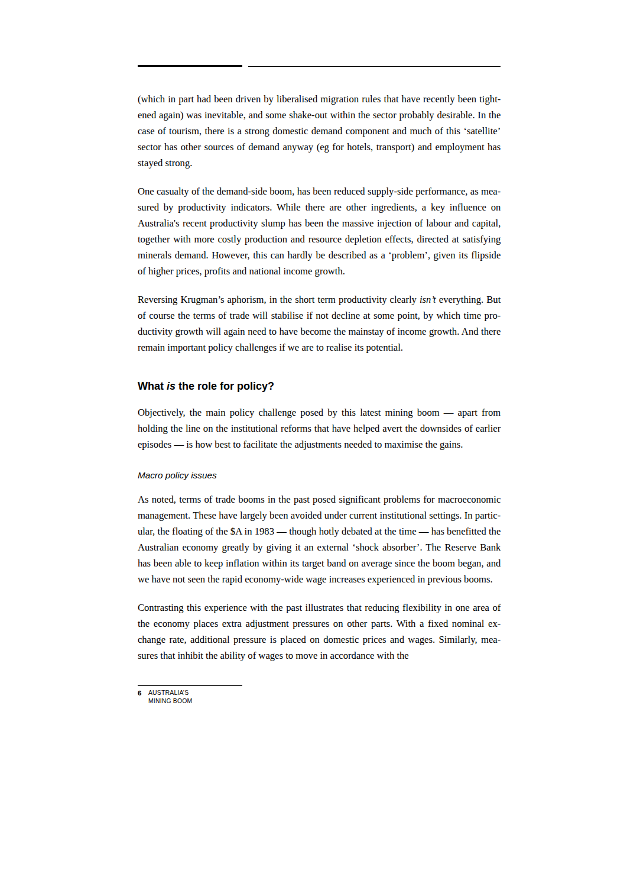(which in part had been driven by liberalised migration rules that have recently been tightened again) was inevitable, and some shake-out within the sector probably desirable. In the case of tourism, there is a strong domestic demand component and much of this ‘satellite’ sector has other sources of demand anyway (eg for hotels, transport) and employment has stayed strong.
One casualty of the demand-side boom, has been reduced supply-side performance, as measured by productivity indicators. While there are other ingredients, a key influence on Australia's recent productivity slump has been the massive injection of labour and capital, together with more costly production and resource depletion effects, directed at satisfying minerals demand. However, this can hardly be described as a ‘problem’, given its flipside of higher prices, profits and national income growth.
Reversing Krugman’s aphorism, in the short term productivity clearly isn’t everything. But of course the terms of trade will stabilise if not decline at some point, by which time productivity growth will again need to have become the mainstay of income growth. And there remain important policy challenges if we are to realise its potential.
What is the role for policy?
Objectively, the main policy challenge posed by this latest mining boom — apart from holding the line on the institutional reforms that have helped avert the downsides of earlier episodes — is how best to facilitate the adjustments needed to maximise the gains.
Macro policy issues
As noted, terms of trade booms in the past posed significant problems for macroeconomic management. These have largely been avoided under current institutional settings. In particular, the floating of the $A in 1983 — though hotly debated at the time — has benefitted the Australian economy greatly by giving it an external ‘shock absorber’. The Reserve Bank has been able to keep inflation within its target band on average since the boom began, and we have not seen the rapid economy-wide wage increases experienced in previous booms.
Contrasting this experience with the past illustrates that reducing flexibility in one area of the economy places extra adjustment pressures on other parts. With a fixed nominal exchange rate, additional pressure is placed on domestic prices and wages. Similarly, measures that inhibit the ability of wages to move in accordance with the
6 AUSTRALIA’S
MINING BOOM